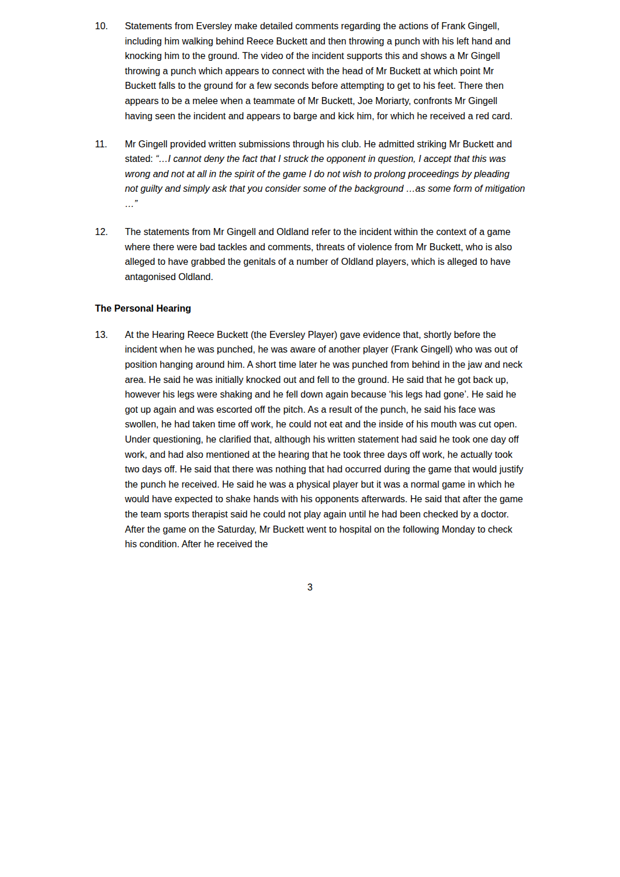10. Statements from Eversley make detailed comments regarding the actions of Frank Gingell, including him walking behind Reece Buckett and then throwing a punch with his left hand and knocking him to the ground. The video of the incident supports this and shows a Mr Gingell throwing a punch which appears to connect with the head of Mr Buckett at which point Mr Buckett falls to the ground for a few seconds before attempting to get to his feet. There then appears to be a melee when a teammate of Mr Buckett, Joe Moriarty, confronts Mr Gingell having seen the incident and appears to barge and kick him, for which he received a red card.
11. Mr Gingell provided written submissions through his club. He admitted striking Mr Buckett and stated: “…I cannot deny the fact that I struck the opponent in question, I accept that this was wrong and not at all in the spirit of the game I do not wish to prolong proceedings by pleading not guilty and simply ask that you consider some of the background …as some form of mitigation …”
12. The statements from Mr Gingell and Oldland refer to the incident within the context of a game where there were bad tackles and comments, threats of violence from Mr Buckett, who is also alleged to have grabbed the genitals of a number of Oldland players, which is alleged to have antagonised Oldland.
The Personal Hearing
13. At the Hearing Reece Buckett (the Eversley Player) gave evidence that, shortly before the incident when he was punched, he was aware of another player (Frank Gingell) who was out of position hanging around him. A short time later he was punched from behind in the jaw and neck area. He said he was initially knocked out and fell to the ground. He said that he got back up, however his legs were shaking and he fell down again because ‘his legs had gone’. He said he got up again and was escorted off the pitch. As a result of the punch, he said his face was swollen, he had taken time off work, he could not eat and the inside of his mouth was cut open. Under questioning, he clarified that, although his written statement had said he took one day off work, and had also mentioned at the hearing that he took three days off work, he actually took two days off. He said that there was nothing that had occurred during the game that would justify the punch he received. He said he was a physical player but it was a normal game in which he would have expected to shake hands with his opponents afterwards. He said that after the game the team sports therapist said he could not play again until he had been checked by a doctor. After the game on the Saturday, Mr Buckett went to hospital on the following Monday to check his condition. After he received the
3